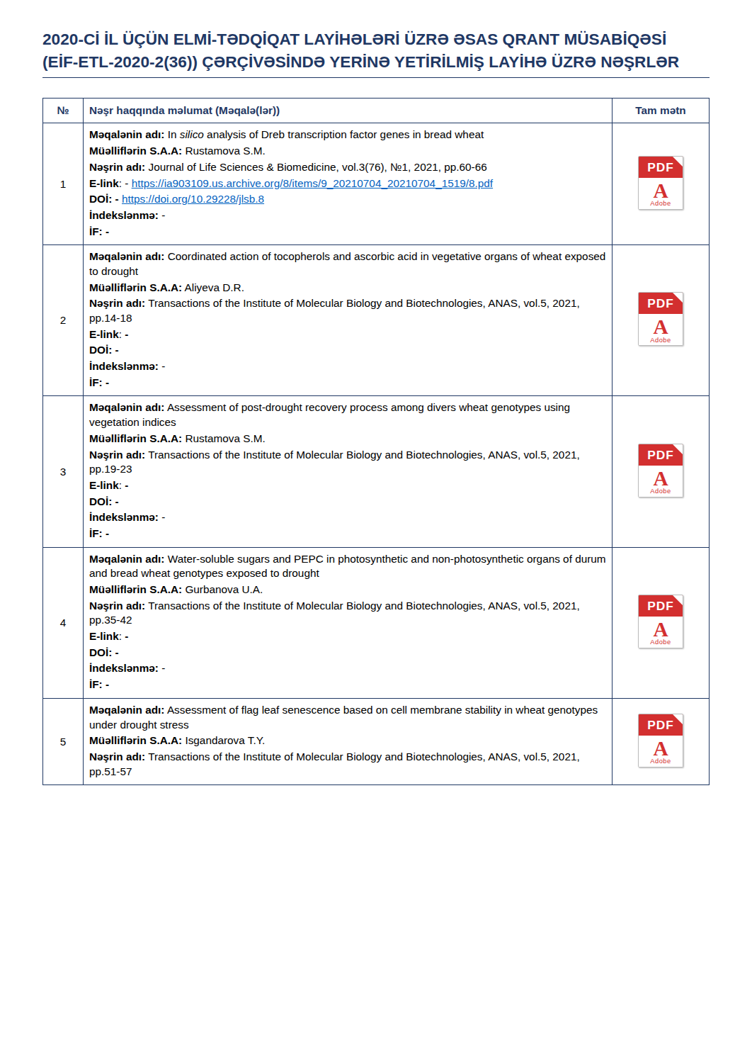2020-Cİ İL ÜÇÜN ELMİ-TƏDQİQAT LAYİHƏLƏRİ ÜZRƏ ƏSAS QRANT MÜSABİQƏSİ
(EİF-ETL-2020-2(36)) ÇƏRÇİVƏSİNDƏ YERİNƏ YETİRİLMİŞ LAYİHƏ ÜZRƏ NƏŞRLƏR
| № | Nəşr haqqında məlumat (Məqalə(lər)) | Tam mətn |
| --- | --- | --- |
| 1 | Məqalənin adı: In silico analysis of Dreb transcription factor genes in bread wheat Müəlliflərin S.A.A: Rustamova S.M. Nəşrin adı: Journal of Life Sciences & Biomedicine, vol.3(76), №1, 2021, pp.60-66 E-link : - https://ia903109.us.archive.org/8/items/9_20210704_20210704_1519/8.pdf DOİ: - https://doi.org/10.29228/jlsb.8 İndekslənmə: - İF: - | PDF A Adobe |
| 2 | Məqalənin adı: Coordinated action of tocopherols and ascorbic acid in vegetative organs of wheat exposed to drought Müəlliflərin S.A.A: Aliyeva D.R. Nəşrin adı: Transactions of the Institute of Molecular Biology and Biotechnologies, ANAS, vol.5, 2021, pp.14-18 E-link : - DOİ: - İndekslənmə: - İF: - | PDF A Adobe |
| 3 | Məqalənin adı: Assessment of post-drought recovery process among divers wheat genotypes using vegetation indices Müəlliflərin S.A.A: Rustamova S.M. Nəşrin adı: Transactions of the Institute of Molecular Biology and Biotechnologies, ANAS, vol.5, 2021, pp.19-23 E-link : - DOİ: - İndekslənmə: - İF: - | PDF A Adobe |
| 4 | Məqalənin adı: Water-soluble sugars and PEPC in photosynthetic and non-photosynthetic organs of durum and bread wheat genotypes exposed to drought Müəlliflərin S.A.A: Gurbanova U.A. Nəşrin adı: Transactions of the Institute of Molecular Biology and Biotechnologies, ANAS, vol.5, 2021, pp.35-42 E-link : - DOİ: - İndekslənmə: - İF: - | PDF A Adobe |
| 5 | Məqalənin adı: Assessment of flag leaf senescence based on cell membrane stability in wheat genotypes under drought stress Müəlliflərin S.A.A: Isgandarova T.Y. Nəşrin adı: Transactions of the Institute of Molecular Biology and Biotechnologies, ANAS, vol.5, 2021, pp.51-57 | PDF A Adobe |